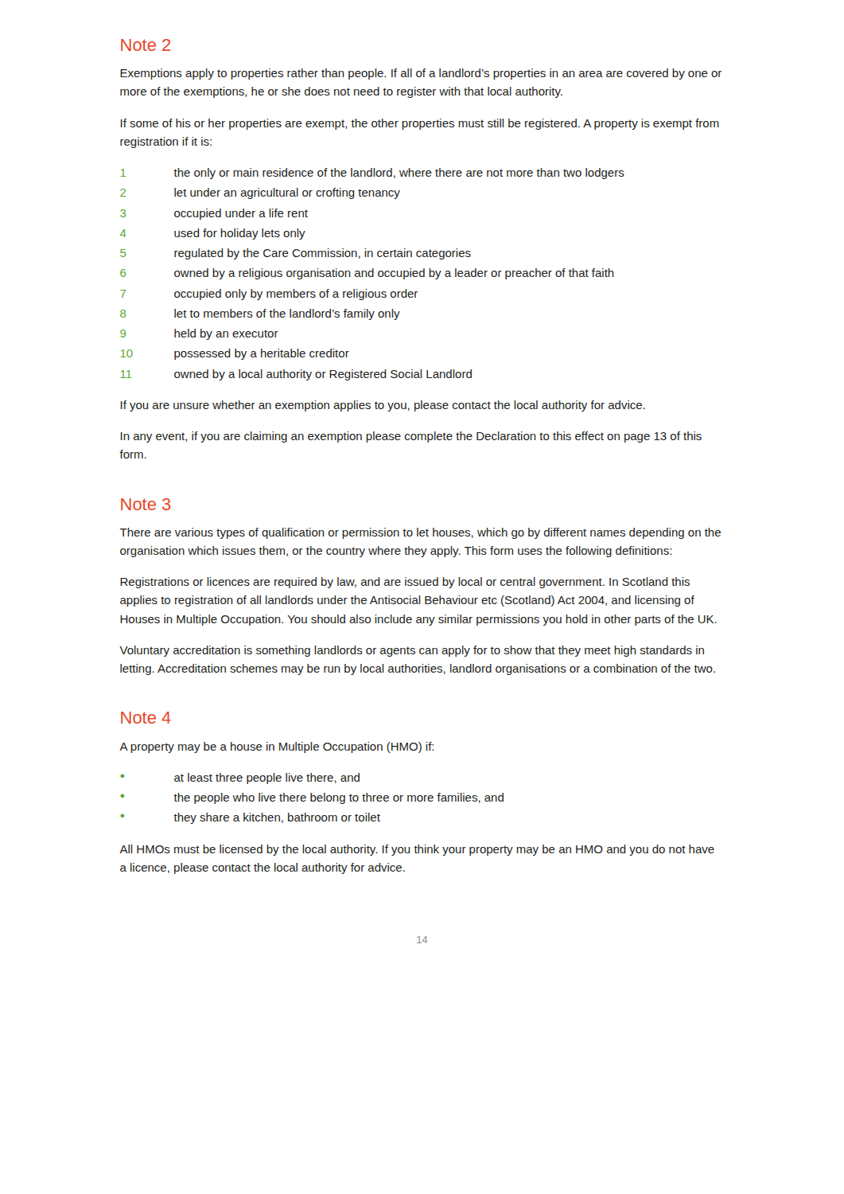Note 2
Exemptions apply to properties rather than people. If all of a landlord’s properties in an area are covered by one or more of the exemptions, he or she does not need to register with that local authority.
If some of his or her properties are exempt, the other properties must still be registered. A property is exempt from registration if it is:
the only or main residence of the landlord, where there are not more than two lodgers
let under an agricultural or crofting tenancy
occupied under a life rent
used for holiday lets only
regulated by the Care Commission, in certain categories
owned by a religious organisation and occupied by a leader or preacher of that faith
occupied only by members of a religious order
let to members of the landlord’s family only
held by an executor
possessed by a heritable creditor
owned by a local authority or Registered Social Landlord
If you are unsure whether an exemption applies to you, please contact the local authority for advice.
In any event, if you are claiming an exemption please complete the Declaration to this effect on page 13 of this form.
Note 3
There are various types of qualification or permission to let houses, which go by different names depending on the organisation which issues them, or the country where they apply. This form uses the following definitions:
Registrations or licences are required by law, and are issued by local or central government. In Scotland this applies to registration of all landlords under the Antisocial Behaviour etc (Scotland) Act 2004, and licensing of Houses in Multiple Occupation. You should also include any similar permissions you hold in other parts of the UK.
Voluntary accreditation is something landlords or agents can apply for to show that they meet high standards in letting. Accreditation schemes may be run by local authorities, landlord organisations or a combination of the two.
Note 4
A property may be a house in Multiple Occupation (HMO) if:
at least three people live there, and
the people who live there belong to three or more families, and
they share a kitchen, bathroom or toilet
All HMOs must be licensed by the local authority. If you think your property may be an HMO and you do not have a licence, please contact the local authority for advice.
14